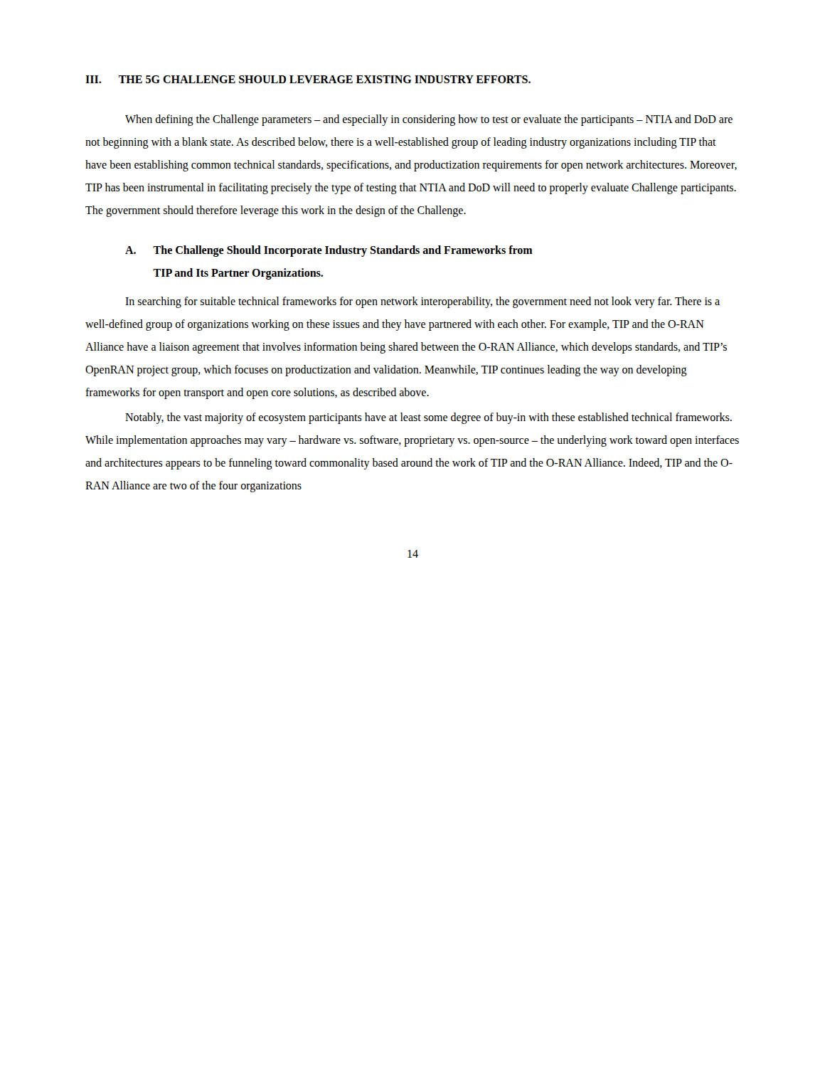III. The 5G Challenge Should Leverage Existing Industry Efforts.
When defining the Challenge parameters – and especially in considering how to test or evaluate the participants – NTIA and DoD are not beginning with a blank state. As described below, there is a well-established group of leading industry organizations including TIP that have been establishing common technical standards, specifications, and productization requirements for open network architectures. Moreover, TIP has been instrumental in facilitating precisely the type of testing that NTIA and DoD will need to properly evaluate Challenge participants. The government should therefore leverage this work in the design of the Challenge.
A. The Challenge Should Incorporate Industry Standards and Frameworks from TIP and Its Partner Organizations.
In searching for suitable technical frameworks for open network interoperability, the government need not look very far. There is a well-defined group of organizations working on these issues and they have partnered with each other. For example, TIP and the O-RAN Alliance have a liaison agreement that involves information being shared between the O-RAN Alliance, which develops standards, and TIP’s OpenRAN project group, which focuses on productization and validation. Meanwhile, TIP continues leading the way on developing frameworks for open transport and open core solutions, as described above.
Notably, the vast majority of ecosystem participants have at least some degree of buy-in with these established technical frameworks. While implementation approaches may vary – hardware vs. software, proprietary vs. open-source – the underlying work toward open interfaces and architectures appears to be funneling toward commonality based around the work of TIP and the O-RAN Alliance. Indeed, TIP and the O-RAN Alliance are two of the four organizations
14